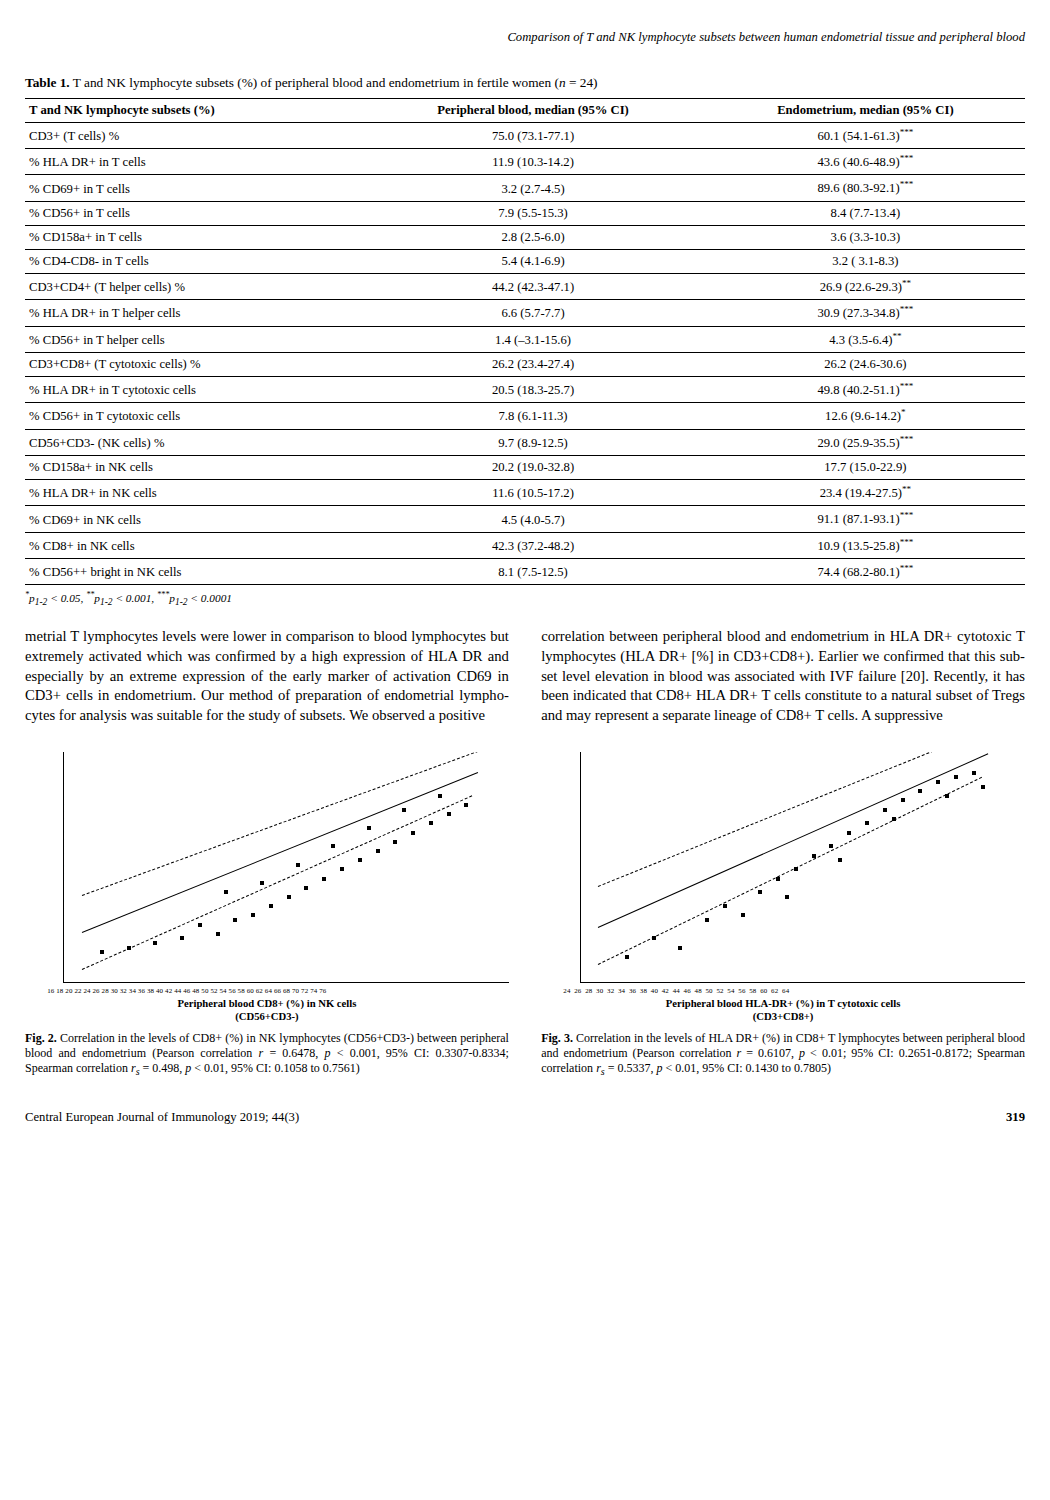Comparison of T and NK lymphocyte subsets between human endometrial tissue and peripheral blood
Table 1. T and NK lymphocyte subsets (%) of peripheral blood and endometrium in fertile women (n = 24)
| T and NK lymphocyte subsets (%) | Peripheral blood, median (95% CI) | Endometrium, median (95% CI) |
| --- | --- | --- |
| CD3+ (T cells) % | 75.0 (73.1-77.1) | 60.1 (54.1-61.3) *** |
| % HLA DR+ in T cells | 11.9 (10.3-14.2) | 43.6 (40.6-48.9) *** |
| % CD69+ in T cells | 3.2 (2.7-4.5) | 89.6 (80.3-92.1) *** |
| % CD56+ in T cells | 7.9 (5.5-15.3) | 8.4 (7.7-13.4) |
| % CD158a+ in T cells | 2.8 (2.5-6.0) | 3.6 (3.3-10.3) |
| % CD4-CD8- in T cells | 5.4 (4.1-6.9) | 3.2 ( 3.1-8.3) |
| CD3+CD4+ (T helper cells) % | 44.2 (42.3-47.1) | 26.9 (22.6-29.3) ** |
| % HLA DR+ in T helper cells | 6.6 (5.7-7.7) | 30.9 (27.3-34.8) *** |
| % CD56+ in T helper cells | 1.4 (–3.1-15.6) | 4.3 (3.5-6.4) ** |
| CD3+CD8+ (T cytotoxic cells) % | 26.2 (23.4-27.4) | 26.2 (24.6-30.6) |
| % HLA DR+ in T cytotoxic cells | 20.5 (18.3-25.7) | 49.8 (40.2-51.1) *** |
| % CD56+ in T cytotoxic cells | 7.8 (6.1-11.3) | 12.6 (9.6-14.2) * |
| CD56+CD3- (NK cells) % | 9.7 (8.9-12.5) | 29.0 (25.9-35.5) *** |
| % CD158a+ in NK cells | 20.2 (19.0-32.8) | 17.7 (15.0-22.9) |
| % HLA DR+ in NK cells | 11.6 (10.5-17.2) | 23.4 (19.4-27.5) ** |
| % CD69+ in NK cells | 4.5 (4.0-5.7) | 91.1 (87.1-93.1) *** |
| % CD8+ in NK cells | 42.3 (37.2-48.2) | 10.9 (13.5-25.8) *** |
| % CD56++ bright in NK cells | 8.1 (7.5-12.5) | 74.4 (68.2-80.1) *** |
*p1-2 < 0.05, **p1-2 < 0.001, ***p1-2 < 0.0001
metrial T lymphocytes levels were lower in comparison to blood lymphocytes but extremely activated which was confirmed by a high expression of HLA DR and especially by an extreme expression of the early marker of activation CD69 in CD3+ cells in endometrium. Our method of preparation of endometrial lymphocytes for analysis was suitable for the study of subsets. We observed a positive
correlation between peripheral blood and endometrium in HLA DR+ cytotoxic T lymphocytes (HLA DR+ [%] in CD3+CD8+). Earlier we confirmed that this subset level elevation in blood was associated with IVF failure [20]. Recently, it has been indicated that CD8+ HLA DR+ T cells constitute to a natural subset of Tregs and may represent a separate lineage of CD8+ T cells. A suppressive
Endometrium CD8+ (%) in NK cells
(CD56+CD3-)
62605856545250484644424038363432302826242220181614121086420–2–4–6–8–10
16 18 20 22 24 26 28 30 32 34 36 38 40 42 44 46 48 50 52 54 56 58 60 62 64 66 68 70 72 74 76
Peripheral blood CD8+ (%) in NK cells
(CD56+CD3-)
Fig. 2. Correlation in the levels of CD8+ (%) in NK lymphocytes (CD56+CD3-) between peripheral blood and endometrium (Pearson correlation r = 0.6478, p < 0.001, 95% CI: 0.3307-0.8334; Spearman correlation rs = 0.498, p < 0.01, 95% CI: 0.1058 to 0.7561)
Endometrium HLA-DR+ (%)
in T cytotoxic cells (CD3+CD8+)
353433323130292827262524232221201918171615141312111098765
24 26 28 30 32 34 36 38 40 42 44 46 48 50 52 54 56 58 60 62 64
Peripheral blood HLA-DR+ (%) in T cytotoxic cells
(CD3+CD8+)
Fig. 3. Correlation in the levels of HLA DR+ (%) in CD8+ T lymphocytes between peripheral blood and endometrium (Pearson correlation r = 0.6107, p < 0.01; 95% CI: 0.2651-0.8172; Spearman correlation rs = 0.5337, p < 0.01, 95% CI: 0.1430 to 0.7805)
Central European Journal of Immunology 2019; 44(3) 319